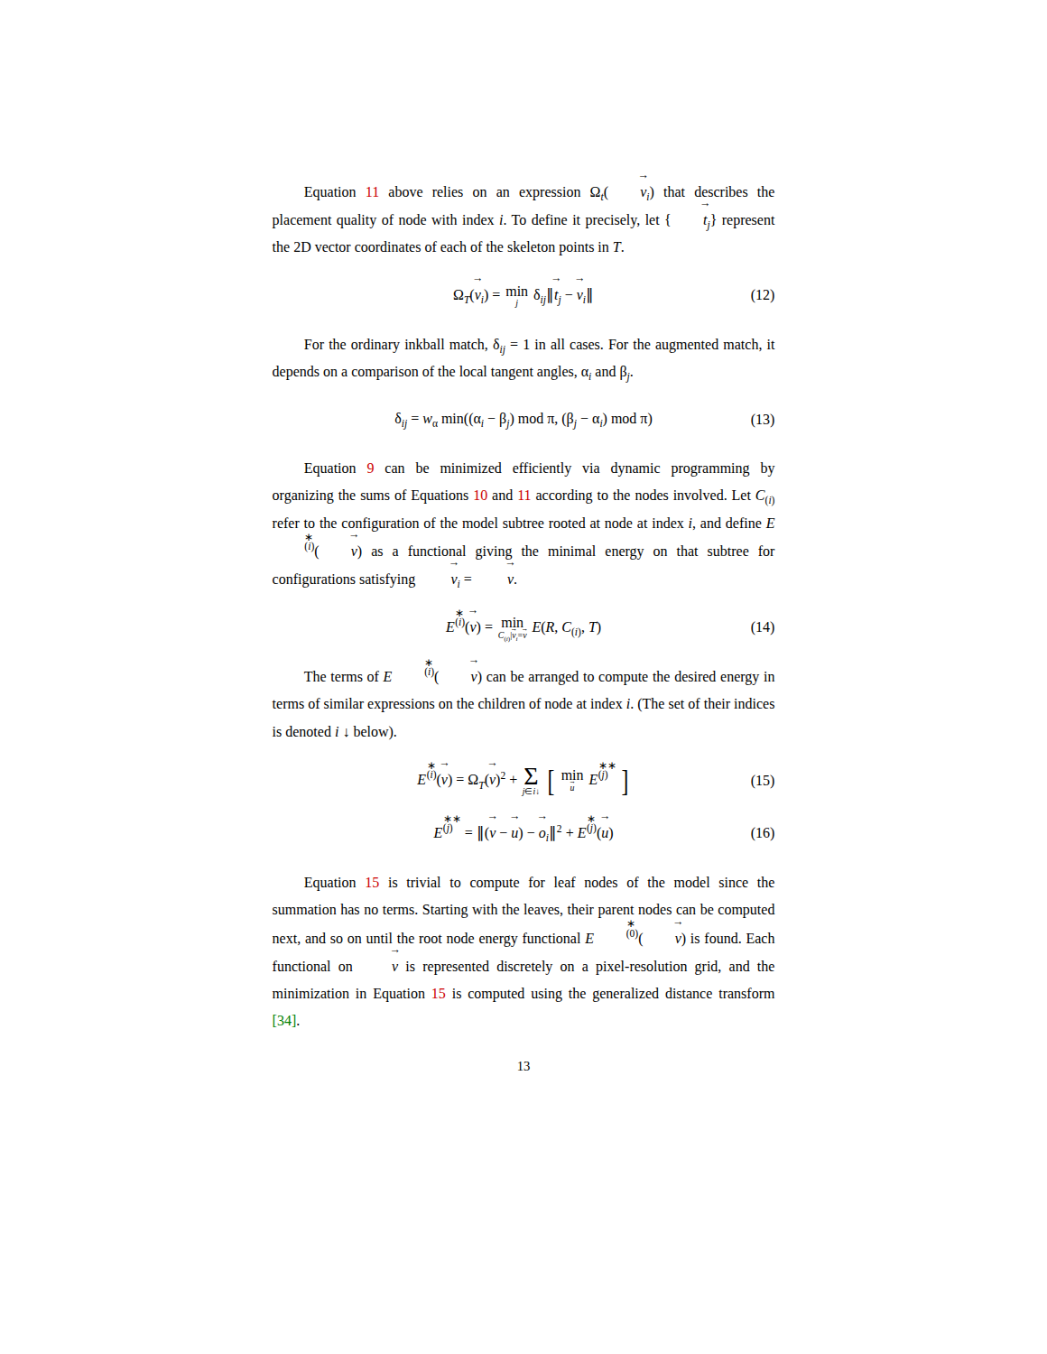Equation 11 above relies on an expression Ωt(→vi) that describes the placement quality of node with index i. To define it precisely, let {→tj} represent the 2D vector coordinates of each of the skeleton points in T.
ΩT(→vi) = min j δij∥→tj − →vi∥ (12)
For the ordinary inkball match, δij = 1 in all cases. For the augmented match, it depends on a comparison of the local tangent angles, αi and βj.
δij = wα min((αi − βj) mod π, (βj − αi) mod π) (13)
Equation 9 can be minimized efficiently via dynamic programming by organizing the sums of Equations 10 and 11 according to the nodes involved. Let C(i) refer to the configuration of the model subtree rooted at node at index i, and define E∗(i)(→v) as a functional giving the minimal energy on that subtree for configurations satisfying →vi = →v.
E∗(i)(→v) = min C(i)|→vi=→v E(R, C(i), T) (14)
The terms of E∗(i)(→v) can be arranged to compute the desired energy in terms of similar expressions on the children of node at index i. (The set of their indices is denoted i ↓ below).
E∗(i)(→v) = ΩT(→v)2 + Σj∈i↓ [ min→u E∗∗(j) ] (15)
E∗∗(j) = ∥(→v − →u) − →oi∥2 + E∗(j)(→u) (16)
Equation 15 is trivial to compute for leaf nodes of the model since the summation has no terms. Starting with the leaves, their parent nodes can be computed next, and so on until the root node energy functional E∗(0)(→v) is found. Each functional on →v is represented discretely on a pixel-resolution grid, and the minimization in Equation 15 is computed using the generalized distance transform [34].
13